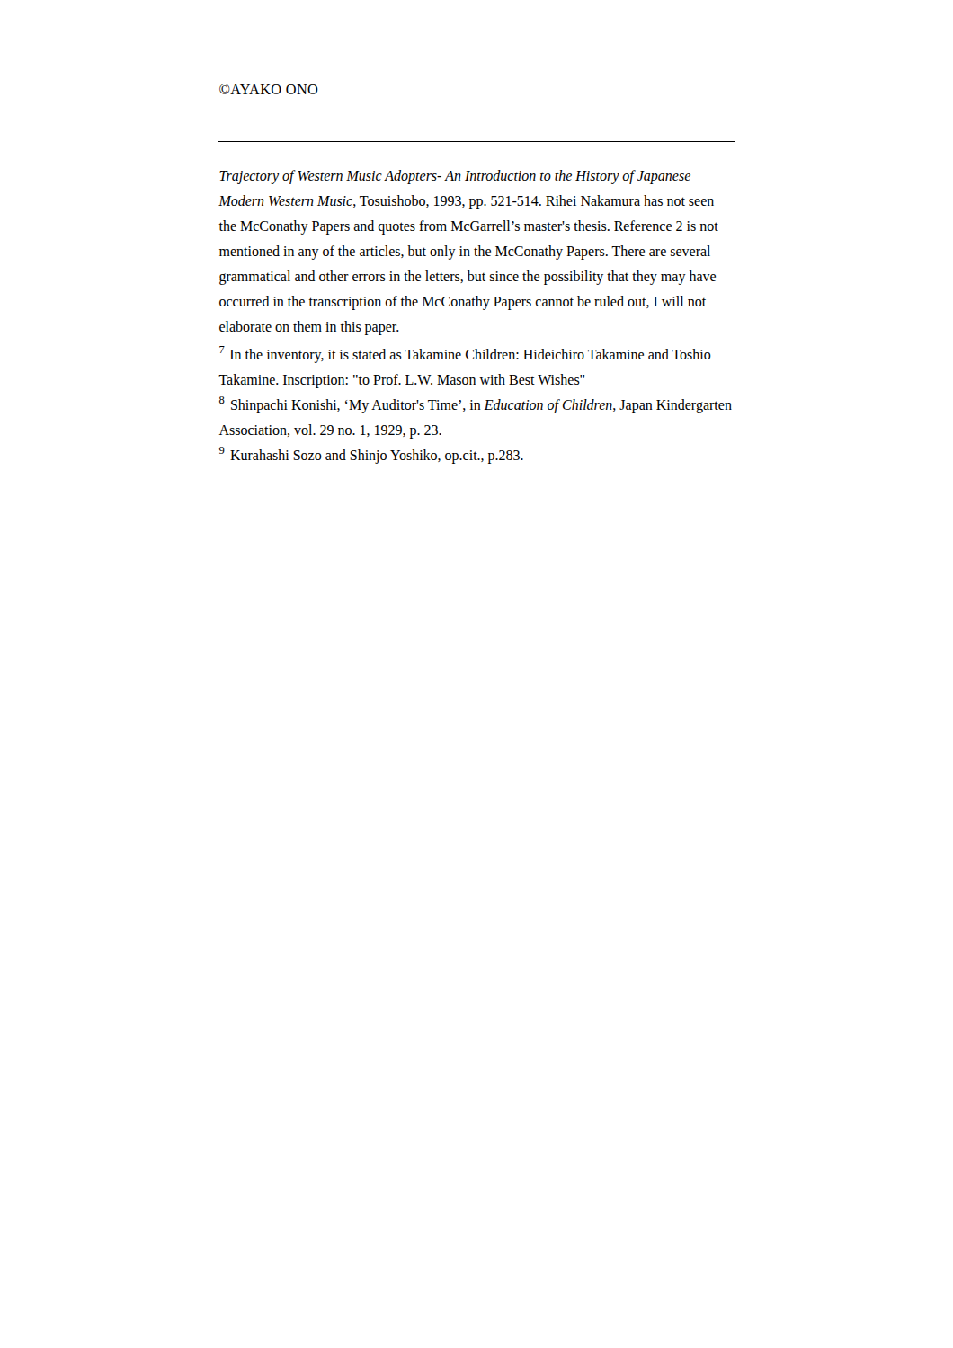©AYAKO ONO
Trajectory of Western Music Adopters- An Introduction to the History of Japanese Modern Western Music, Tosuishobo, 1993, pp. 521-514. Rihei Nakamura has not seen the McConathy Papers and quotes from McGarrell’s master's thesis. Reference 2 is not mentioned in any of the articles, but only in the McConathy Papers. There are several grammatical and other errors in the letters, but since the possibility that they may have occurred in the transcription of the McConathy Papers cannot be ruled out, I will not elaborate on them in this paper.
7 In the inventory, it is stated as Takamine Children: Hideichiro Takamine and Toshio Takamine. Inscription: "to Prof. L.W. Mason with Best Wishes"
8 Shinpachi Konishi, ‘My Auditor's Time’, in Education of Children, Japan Kindergarten Association, vol. 29 no. 1, 1929, p. 23.
9 Kurahashi Sozo and Shinjo Yoshiko, op.cit., p.283.